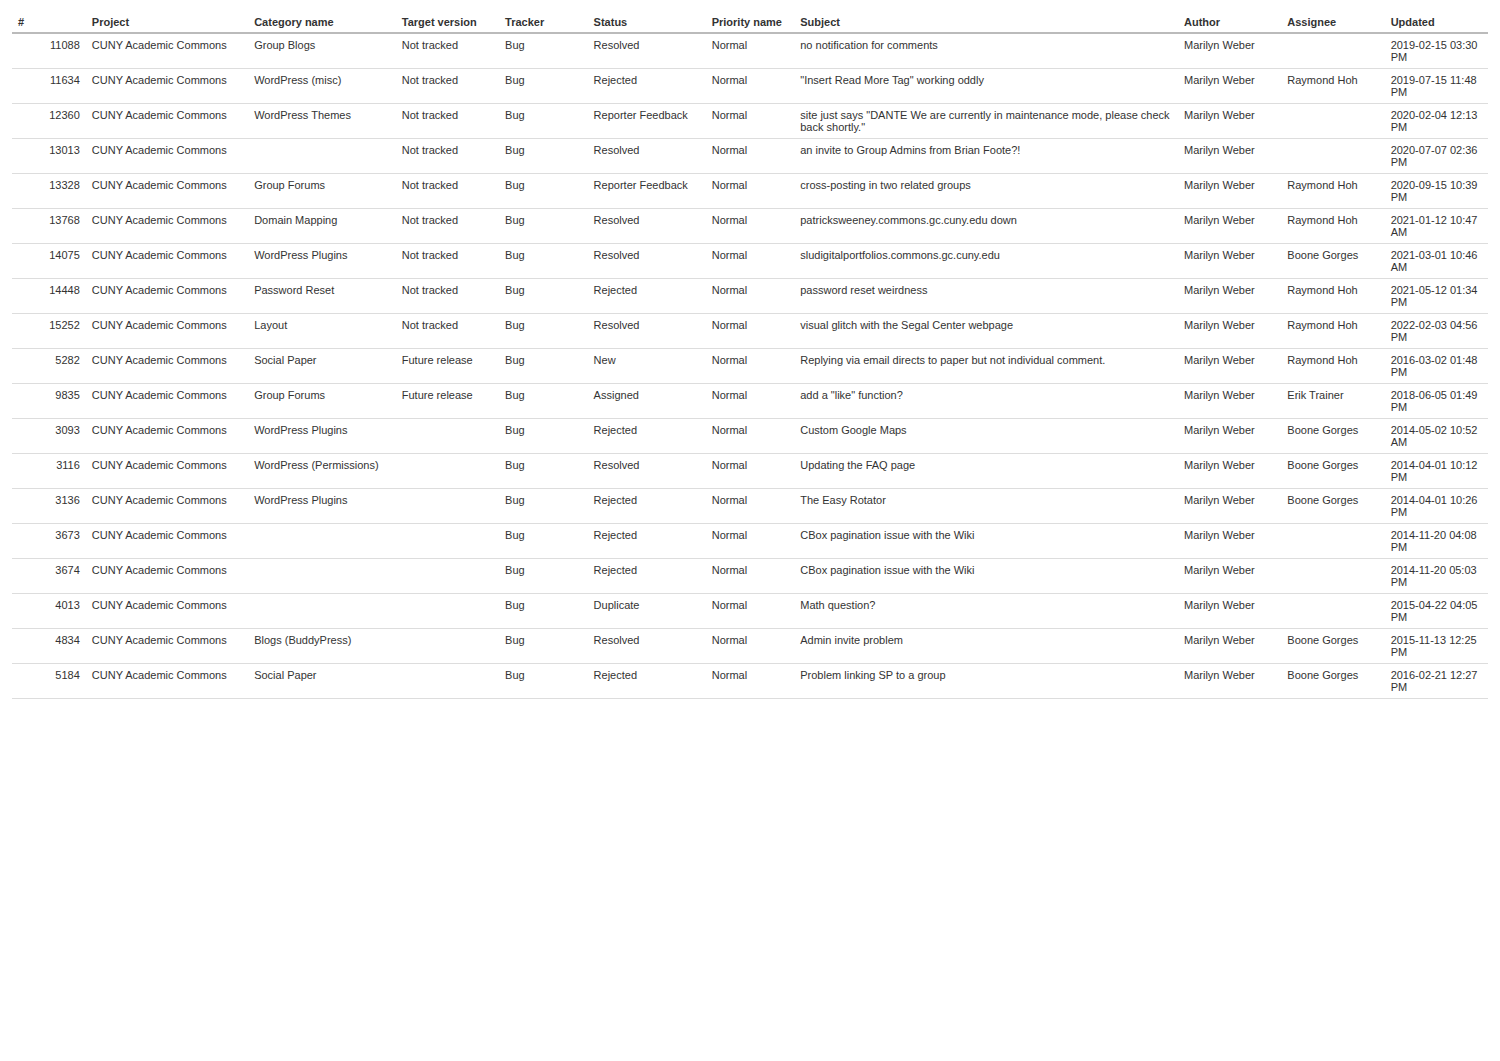| # | Project | Category name | Target version | Tracker | Status | Priority name | Subject | Author | Assignee | Updated |
| --- | --- | --- | --- | --- | --- | --- | --- | --- | --- | --- |
| 11088 | CUNY Academic Commons | Group Blogs | Not tracked | Bug | Resolved | Normal | no notification for comments | Marilyn Weber | | 2019-02-15 03:30 PM |
| 11634 | CUNY Academic Commons | WordPress (misc) | Not tracked | Bug | Rejected | Normal | "Insert Read More Tag" working oddly | Marilyn Weber | Raymond Hoh | 2019-07-15 11:48 PM |
| 12360 | CUNY Academic Commons | WordPress Themes | Not tracked | Bug | Reporter Feedback | Normal | site just says "DANTE We are currently in maintenance mode, please check back shortly." | Marilyn Weber | | 2020-02-04 12:13 PM |
| 13013 | CUNY Academic Commons | | Not tracked | Bug | Resolved | Normal | an invite to Group Admins from Brian Foote?! | Marilyn Weber | | 2020-07-07 02:36 PM |
| 13328 | CUNY Academic Commons | Group Forums | Not tracked | Bug | Reporter Feedback | Normal | cross-posting in two related groups | Marilyn Weber | Raymond Hoh | 2020-09-15 10:39 PM |
| 13768 | CUNY Academic Commons | Domain Mapping | Not tracked | Bug | Resolved | Normal | patricksweeney.commons.gc.cuny.edu down | Marilyn Weber | Raymond Hoh | 2021-01-12 10:47 AM |
| 14075 | CUNY Academic Commons | WordPress Plugins | Not tracked | Bug | Resolved | Normal | sludigitalportfolios.commons.gc.cuny.edu | Marilyn Weber | Boone Gorges | 2021-03-01 10:46 AM |
| 14448 | CUNY Academic Commons | Password Reset | Not tracked | Bug | Rejected | Normal | password reset weirdness | Marilyn Weber | Raymond Hoh | 2021-05-12 01:34 PM |
| 15252 | CUNY Academic Commons | Layout | Not tracked | Bug | Resolved | Normal | visual glitch with the Segal Center webpage | Marilyn Weber | Raymond Hoh | 2022-02-03 04:56 PM |
| 5282 | CUNY Academic Commons | Social Paper | Future release | Bug | New | Normal | Replying via email directs to paper but not individual comment. | Marilyn Weber | Raymond Hoh | 2016-03-02 01:48 PM |
| 9835 | CUNY Academic Commons | Group Forums | Future release | Bug | Assigned | Normal | add a "like" function? | Marilyn Weber | Erik Trainer | 2018-06-05 01:49 PM |
| 3093 | CUNY Academic Commons | WordPress Plugins | | Bug | Rejected | Normal | Custom Google Maps | Marilyn Weber | Boone Gorges | 2014-05-02 10:52 AM |
| 3116 | CUNY Academic Commons | WordPress (Permissions) | | Bug | Resolved | Normal | Updating the FAQ page | Marilyn Weber | Boone Gorges | 2014-04-01 10:12 PM |
| 3136 | CUNY Academic Commons | WordPress Plugins | | Bug | Rejected | Normal | The Easy Rotator | Marilyn Weber | Boone Gorges | 2014-04-01 10:26 PM |
| 3673 | CUNY Academic Commons | | | Bug | Rejected | Normal | CBox pagination issue with the Wiki | Marilyn Weber | | 2014-11-20 04:08 PM |
| 3674 | CUNY Academic Commons | | | Bug | Rejected | Normal | CBox pagination issue with the Wiki | Marilyn Weber | | 2014-11-20 05:03 PM |
| 4013 | CUNY Academic Commons | | | Bug | Duplicate | Normal | Math question? | Marilyn Weber | | 2015-04-22 04:05 PM |
| 4834 | CUNY Academic Commons | Blogs (BuddyPress) | | Bug | Resolved | Normal | Admin invite problem | Marilyn Weber | Boone Gorges | 2015-11-13 12:25 PM |
| 5184 | CUNY Academic Commons | Social Paper | | Bug | Rejected | Normal | Problem linking SP to a group | Marilyn Weber | Boone Gorges | 2016-02-21 12:27 PM |